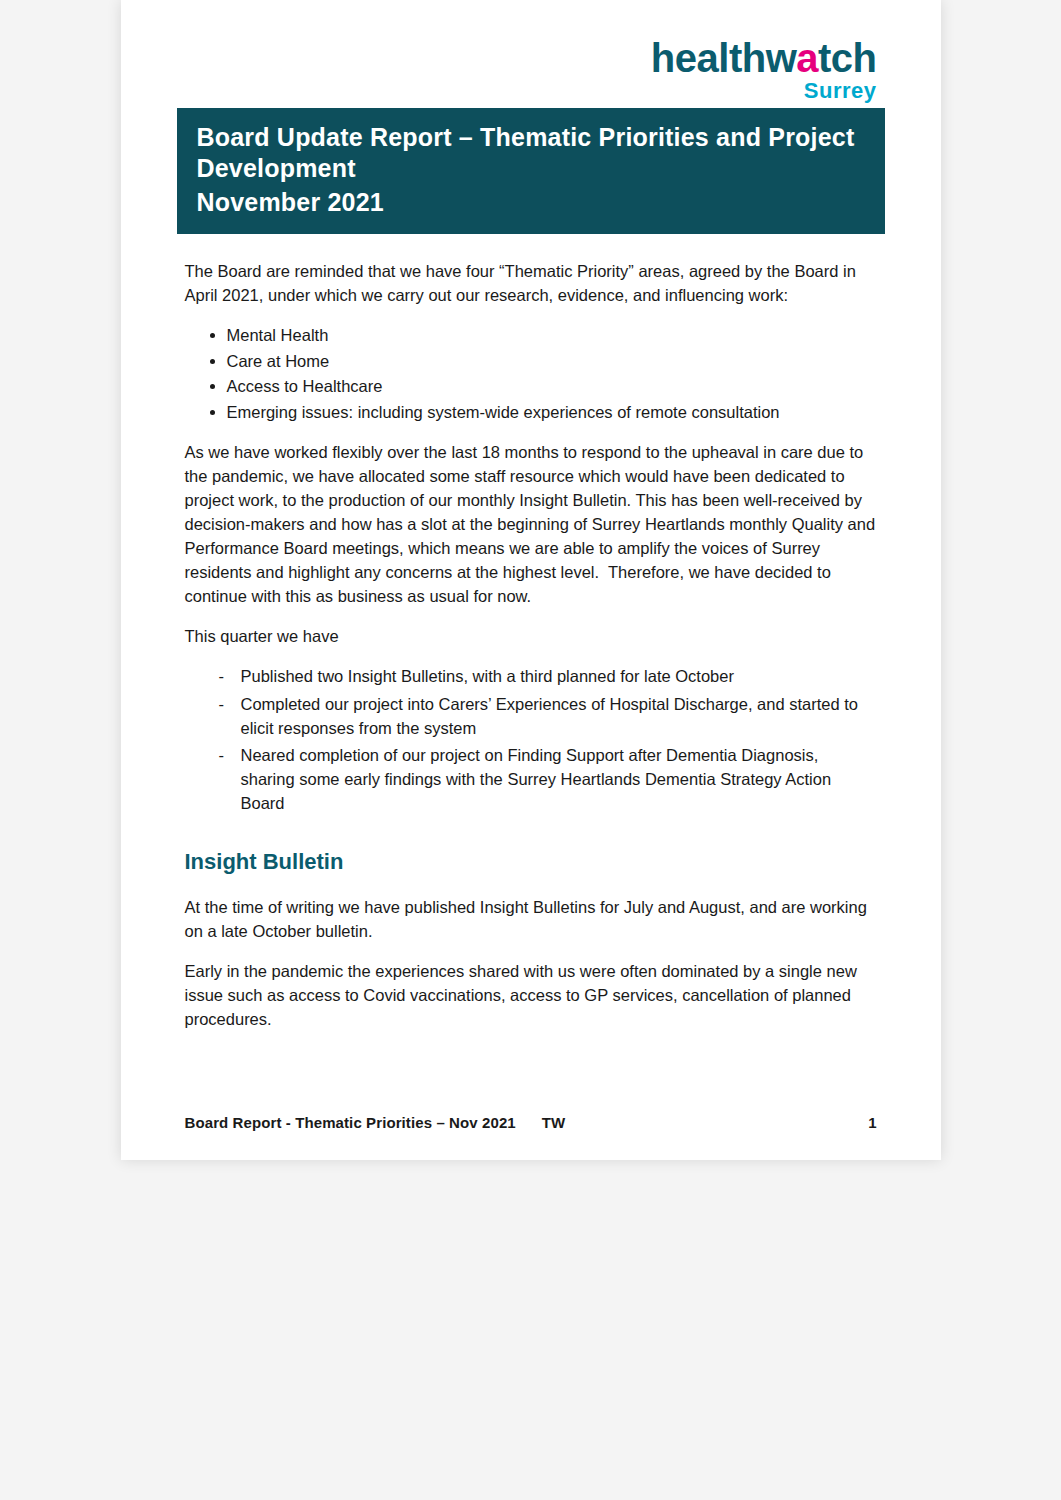healthwatch
Surrey
Board Update Report – Thematic Priorities and Project Development November 2021
The Board are reminded that we have four “Thematic Priority” areas, agreed by the Board in April 2021, under which we carry out our research, evidence, and influencing work:
Mental Health
Care at Home
Access to Healthcare
Emerging issues: including system-wide experiences of remote consultation
As we have worked flexibly over the last 18 months to respond to the upheaval in care due to the pandemic, we have allocated some staff resource which would have been dedicated to project work, to the production of our monthly Insight Bulletin. This has been well-received by decision-makers and how has a slot at the beginning of Surrey Heartlands monthly Quality and Performance Board meetings, which means we are able to amplify the voices of Surrey residents and highlight any concerns at the highest level. Therefore, we have decided to continue with this as business as usual for now.
This quarter we have
Published two Insight Bulletins, with a third planned for late October
Completed our project into Carers’ Experiences of Hospital Discharge, and started to elicit responses from the system
Neared completion of our project on Finding Support after Dementia Diagnosis, sharing some early findings with the Surrey Heartlands Dementia Strategy Action Board
Insight Bulletin
At the time of writing we have published Insight Bulletins for July and August, and are working on a late October bulletin.
Early in the pandemic the experiences shared with us were often dominated by a single new issue such as access to Covid vaccinations, access to GP services, cancellation of planned procedures.
Board Report - Thematic Priorities – Nov 2021TW
1